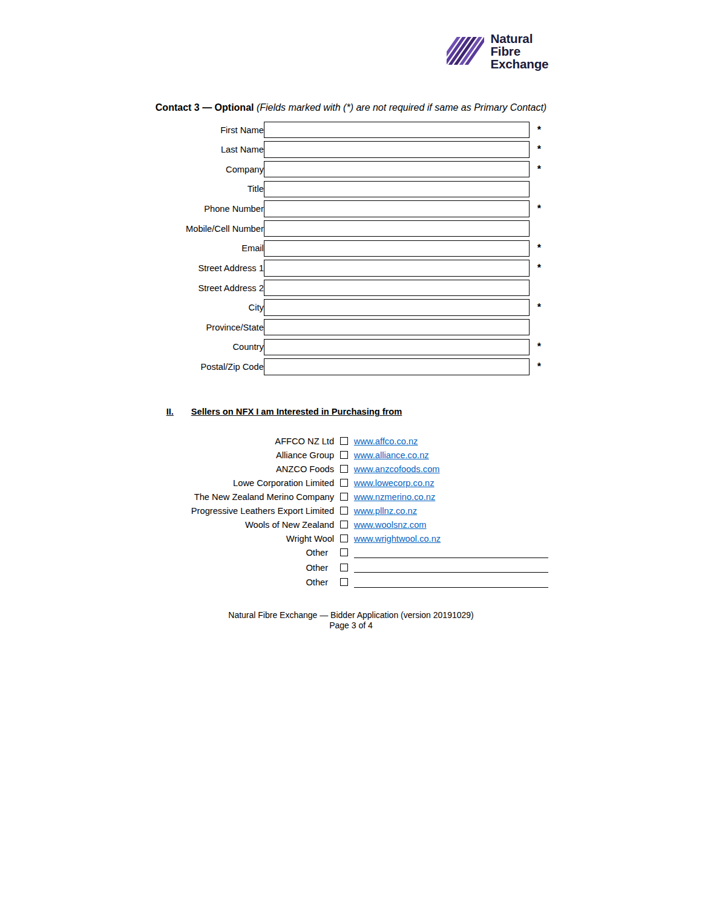Natural
Fibre
Exchange
Contact 3 — Optional (Fields marked with (*) are not required if same as Primary Contact)
| First Name | | * |
| Last Name | | * |
| Company | | * |
| Title | | |
| Phone Number | | * |
| Mobile/Cell Number | | |
| Email | | * |
| Street Address 1 | | * |
| Street Address 2 | | |
| City | | * |
| Province/State | | |
| Country | | * |
| Postal/Zip Code | | * |
II. Sellers on NFX I am Interested in Purchasing from
| AFFCO NZ Ltd | | www.affco.co.nz |
| Alliance Group | | www.alliance.co.nz |
| ANZCO Foods | | www.anzcofoods.com |
| Lowe Corporation Limited | | www.lowecorp.co.nz |
| The New Zealand Merino Company | | www.nzmerino.co.nz |
| Progressive Leathers Export Limited | | www.pllnz.co.nz |
| Wools of New Zealand | | www.woolsnz.com |
| Wright Wool | | www.wrightwool.co.nz |
| Other | | |
| Other | | |
| Other | | |
Natural Fibre Exchange — Bidder Application (version 20191029)
Page 3 of 4